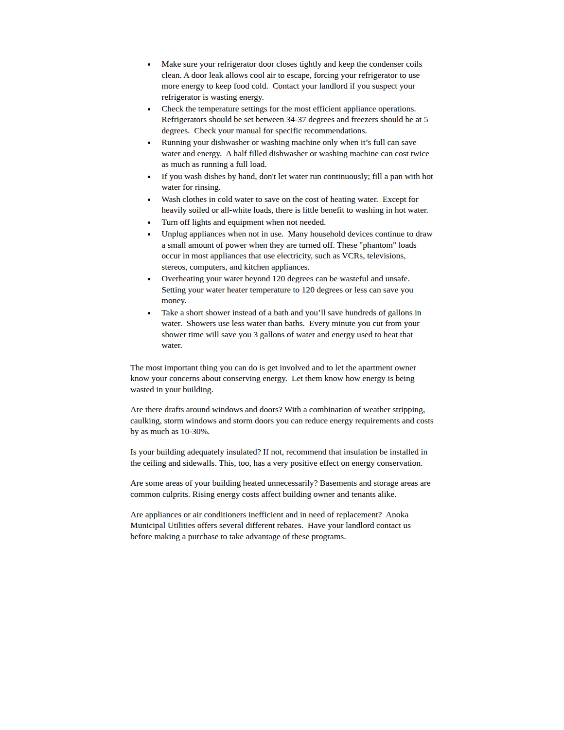Make sure your refrigerator door closes tightly and keep the condenser coils clean. A door leak allows cool air to escape, forcing your refrigerator to use more energy to keep food cold. Contact your landlord if you suspect your refrigerator is wasting energy.
Check the temperature settings for the most efficient appliance operations. Refrigerators should be set between 34-37 degrees and freezers should be at 5 degrees. Check your manual for specific recommendations.
Running your dishwasher or washing machine only when it’s full can save water and energy. A half filled dishwasher or washing machine can cost twice as much as running a full load.
If you wash dishes by hand, don't let water run continuously; fill a pan with hot water for rinsing.
Wash clothes in cold water to save on the cost of heating water. Except for heavily soiled or all-white loads, there is little benefit to washing in hot water.
Turn off lights and equipment when not needed.
Unplug appliances when not in use. Many household devices continue to draw a small amount of power when they are turned off. These "phantom" loads occur in most appliances that use electricity, such as VCRs, televisions, stereos, computers, and kitchen appliances.
Overheating your water beyond 120 degrees can be wasteful and unsafe. Setting your water heater temperature to 120 degrees or less can save you money.
Take a short shower instead of a bath and you’ll save hundreds of gallons in water. Showers use less water than baths. Every minute you cut from your shower time will save you 3 gallons of water and energy used to heat that water.
The most important thing you can do is get involved and to let the apartment owner know your concerns about conserving energy. Let them know how energy is being wasted in your building.
Are there drafts around windows and doors? With a combination of weather stripping, caulking, storm windows and storm doors you can reduce energy requirements and costs by as much as 10-30%.
Is your building adequately insulated? If not, recommend that insulation be installed in the ceiling and sidewalls. This, too, has a very positive effect on energy conservation.
Are some areas of your building heated unnecessarily? Basements and storage areas are common culprits. Rising energy costs affect building owner and tenants alike.
Are appliances or air conditioners inefficient and in need of replacement? Anoka Municipal Utilities offers several different rebates. Have your landlord contact us before making a purchase to take advantage of these programs.